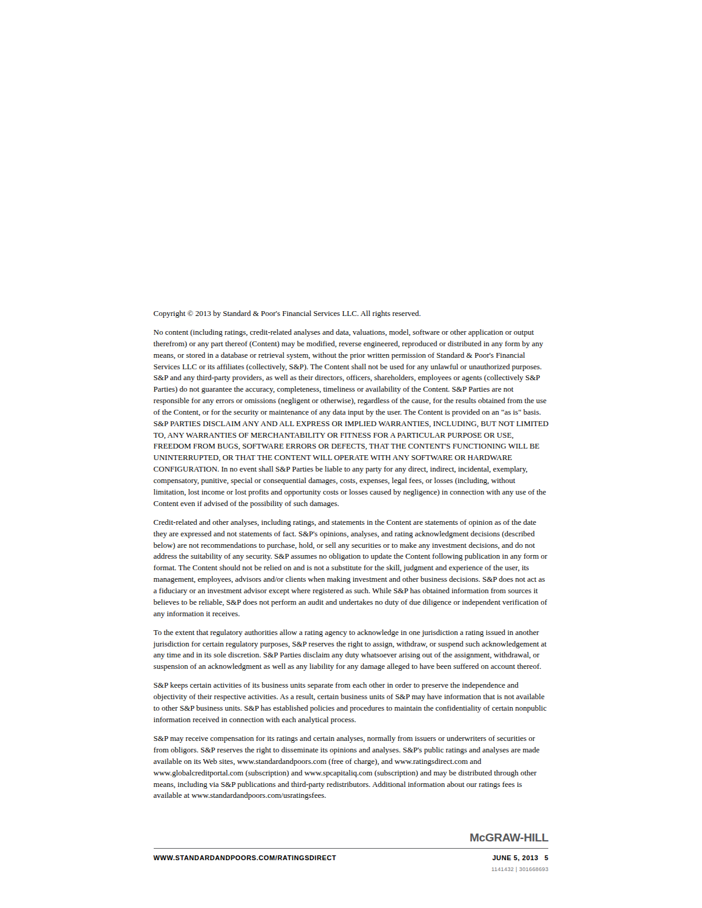Copyright © 2013 by Standard & Poor's Financial Services LLC. All rights reserved.
No content (including ratings, credit-related analyses and data, valuations, model, software or other application or output therefrom) or any part thereof (Content) may be modified, reverse engineered, reproduced or distributed in any form by any means, or stored in a database or retrieval system, without the prior written permission of Standard & Poor's Financial Services LLC or its affiliates (collectively, S&P). The Content shall not be used for any unlawful or unauthorized purposes. S&P and any third-party providers, as well as their directors, officers, shareholders, employees or agents (collectively S&P Parties) do not guarantee the accuracy, completeness, timeliness or availability of the Content. S&P Parties are not responsible for any errors or omissions (negligent or otherwise), regardless of the cause, for the results obtained from the use of the Content, or for the security or maintenance of any data input by the user. The Content is provided on an "as is" basis. S&P PARTIES DISCLAIM ANY AND ALL EXPRESS OR IMPLIED WARRANTIES, INCLUDING, BUT NOT LIMITED TO, ANY WARRANTIES OF MERCHANTABILITY OR FITNESS FOR A PARTICULAR PURPOSE OR USE, FREEDOM FROM BUGS, SOFTWARE ERRORS OR DEFECTS, THAT THE CONTENT'S FUNCTIONING WILL BE UNINTERRUPTED, OR THAT THE CONTENT WILL OPERATE WITH ANY SOFTWARE OR HARDWARE CONFIGURATION. In no event shall S&P Parties be liable to any party for any direct, indirect, incidental, exemplary, compensatory, punitive, special or consequential damages, costs, expenses, legal fees, or losses (including, without limitation, lost income or lost profits and opportunity costs or losses caused by negligence) in connection with any use of the Content even if advised of the possibility of such damages.
Credit-related and other analyses, including ratings, and statements in the Content are statements of opinion as of the date they are expressed and not statements of fact. S&P's opinions, analyses, and rating acknowledgment decisions (described below) are not recommendations to purchase, hold, or sell any securities or to make any investment decisions, and do not address the suitability of any security. S&P assumes no obligation to update the Content following publication in any form or format. The Content should not be relied on and is not a substitute for the skill, judgment and experience of the user, its management, employees, advisors and/or clients when making investment and other business decisions. S&P does not act as a fiduciary or an investment advisor except where registered as such. While S&P has obtained information from sources it believes to be reliable, S&P does not perform an audit and undertakes no duty of due diligence or independent verification of any information it receives.
To the extent that regulatory authorities allow a rating agency to acknowledge in one jurisdiction a rating issued in another jurisdiction for certain regulatory purposes, S&P reserves the right to assign, withdraw, or suspend such acknowledgement at any time and in its sole discretion. S&P Parties disclaim any duty whatsoever arising out of the assignment, withdrawal, or suspension of an acknowledgment as well as any liability for any damage alleged to have been suffered on account thereof.
S&P keeps certain activities of its business units separate from each other in order to preserve the independence and objectivity of their respective activities. As a result, certain business units of S&P may have information that is not available to other S&P business units. S&P has established policies and procedures to maintain the confidentiality of certain nonpublic information received in connection with each analytical process.
S&P may receive compensation for its ratings and certain analyses, normally from issuers or underwriters of securities or from obligors. S&P reserves the right to disseminate its opinions and analyses. S&P's public ratings and analyses are made available on its Web sites, www.standardandpoors.com (free of charge), and www.ratingsdirect.com and www.globalcreditportal.com (subscription) and www.spcapitaliq.com (subscription) and may be distributed through other means, including via S&P publications and third-party redistributors. Additional information about our ratings fees is available at www.standardandpoors.com/usratingsfees.
McGRAW-HILL
WWW.STANDARDANDPOORS.COM/RATINGSDIRECT
JUNE 5, 20135
1141432 | 301668693